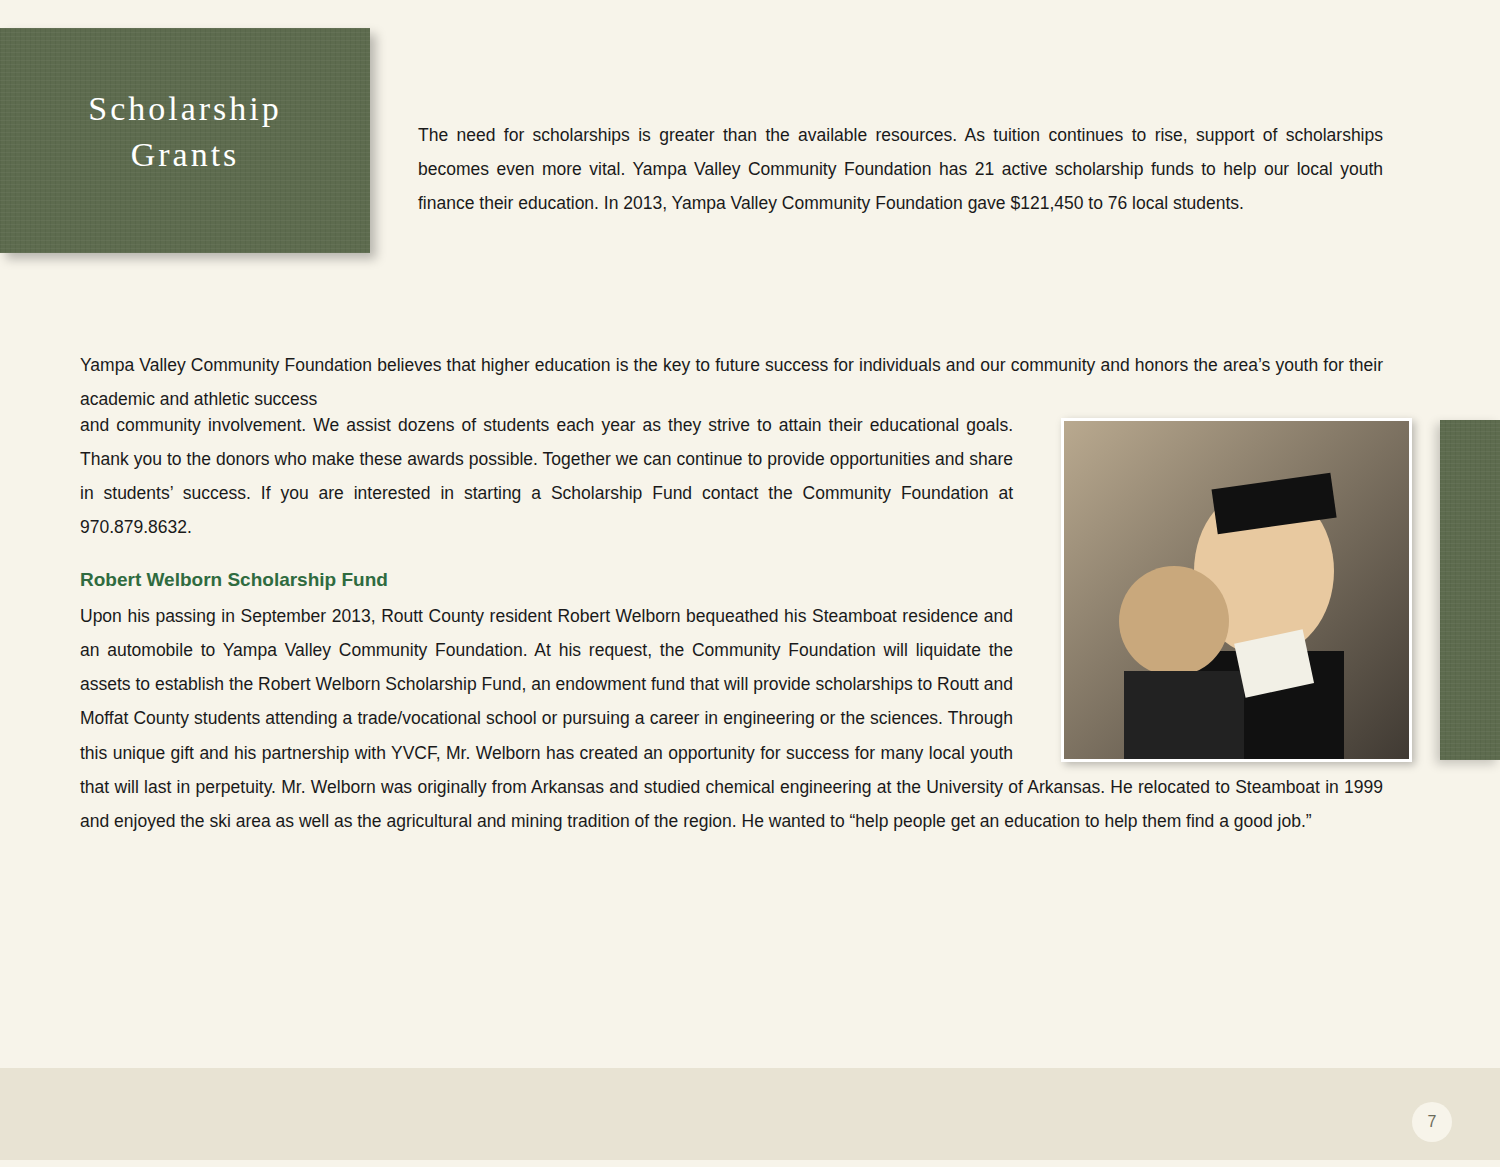Scholarship
Grants
The need for scholarships is greater than the available resources. As tuition continues to rise, support of scholarships becomes even more vital. Yampa Valley Community Foundation has 21 active scholarship funds to help our local youth finance their education. In 2013, Yampa Valley Community Foundation gave $121,450 to 76 local students.
Yampa Valley Community Foundation believes that higher education is the key to future success for individuals and our community and honors the area’s youth for their academic and athletic success
and community involvement. We assist dozens of students each year as they strive to attain their educational goals. Thank you to the donors who make these awards possible. Together we can continue to provide opportunities and share in students’ success. If you are interested in starting a Scholarship Fund contact the Community Foundation at 970.879.8632.
Robert Welborn Scholarship Fund
Upon his passing in September 2013, Routt County resident Robert Welborn bequeathed his Steamboat residence and an automobile to Yampa Valley Community Foundation. At his request, the Community Foundation will liquidate the assets to establish the Robert Welborn Scholarship Fund, an endowment fund that will provide scholarships to Routt and Moffat County students attending a trade/vocational school or pursuing a career in engineering or the sciences. Through this unique gift and his partnership with YVCF, Mr. Welborn has created an opportunity for success for many local youth that will last in perpetuity. Mr. Welborn was originally from Arkansas and studied chemical engineering at the University of Arkansas. He relocated to Steamboat in 1999 and enjoyed the ski area as well as the agricultural and mining tradition of the region. He wanted to “help people get an education to help them find a good job.”
7